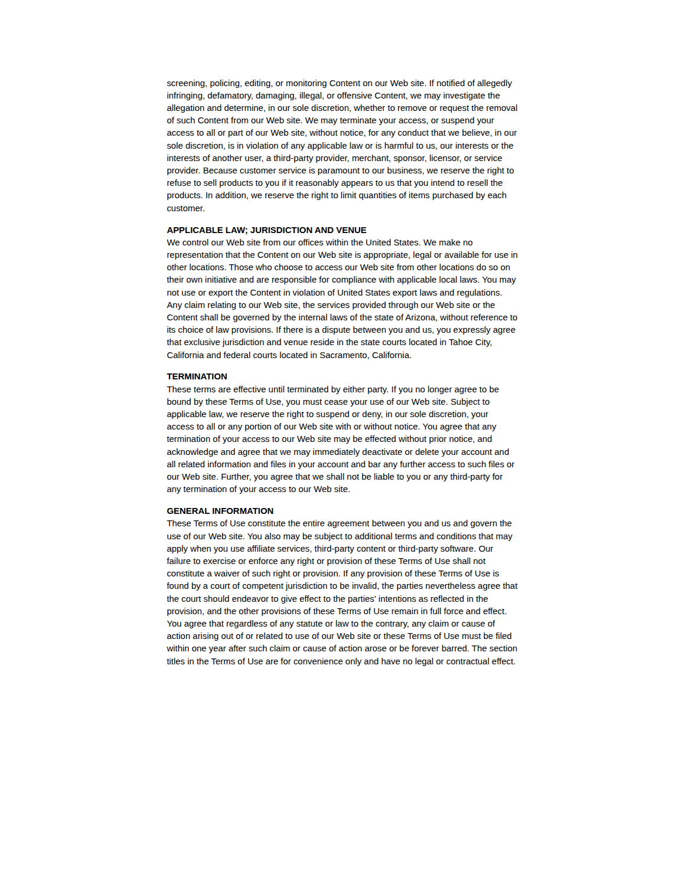screening, policing, editing, or monitoring Content on our Web site. If notified of allegedly infringing, defamatory, damaging, illegal, or offensive Content, we may investigate the allegation and determine, in our sole discretion, whether to remove or request the removal of such Content from our Web site. We may terminate your access, or suspend your access to all or part of our Web site, without notice, for any conduct that we believe, in our sole discretion, is in violation of any applicable law or is harmful to us, our interests or the interests of another user, a third-party provider, merchant, sponsor, licensor, or service provider. Because customer service is paramount to our business, we reserve the right to refuse to sell products to you if it reasonably appears to us that you intend to resell the products. In addition, we reserve the right to limit quantities of items purchased by each customer.
Applicable Law; Jurisdiction and Venue
We control our Web site from our offices within the United States. We make no representation that the Content on our Web site is appropriate, legal or available for use in other locations. Those who choose to access our Web site from other locations do so on their own initiative and are responsible for compliance with applicable local laws. You may not use or export the Content in violation of United States export laws and regulations. Any claim relating to our Web site, the services provided through our Web site or the Content shall be governed by the internal laws of the state of Arizona, without reference to its choice of law provisions. If there is a dispute between you and us, you expressly agree that exclusive jurisdiction and venue reside in the state courts located in Tahoe City, California and federal courts located in Sacramento, California.
Termination
These terms are effective until terminated by either party. If you no longer agree to be bound by these Terms of Use, you must cease your use of our Web site. Subject to applicable law, we reserve the right to suspend or deny, in our sole discretion, your access to all or any portion of our Web site with or without notice. You agree that any termination of your access to our Web site may be effected without prior notice, and acknowledge and agree that we may immediately deactivate or delete your account and all related information and files in your account and bar any further access to such files or our Web site. Further, you agree that we shall not be liable to you or any third-party for any termination of your access to our Web site.
General Information
These Terms of Use constitute the entire agreement between you and us and govern the use of our Web site. You also may be subject to additional terms and conditions that may apply when you use affiliate services, third-party content or third-party software. Our failure to exercise or enforce any right or provision of these Terms of Use shall not constitute a waiver of such right or provision. If any provision of these Terms of Use is found by a court of competent jurisdiction to be invalid, the parties nevertheless agree that the court should endeavor to give effect to the parties' intentions as reflected in the provision, and the other provisions of these Terms of Use remain in full force and effect. You agree that regardless of any statute or law to the contrary, any claim or cause of action arising out of or related to use of our Web site or these Terms of Use must be filed within one year after such claim or cause of action arose or be forever barred. The section titles in the Terms of Use are for convenience only and have no legal or contractual effect.